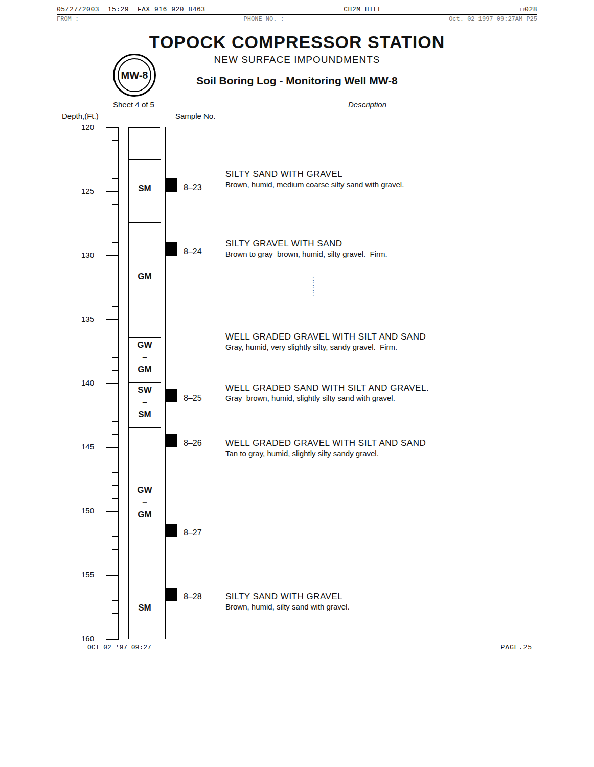05/27/2003 15:29 FAX 916 920 8463 CH2M HILL ☐028
FROM : PHONE NO. : Oct. 02 1997 09:27AM P25
MW-8
TOPOCK COMPRESSOR STATION
NEW SURFACE IMPOUNDMENTS
Soil Boring Log - Monitoring Well MW-8
Sheet 4 of 5
Depth,(Ft.)
Sample No.
Description
120
125
130
135
140
145
150
155
160
SM
GM
GW – GM
SW – SM
GW – GM
SM
8–23
8–24
8–25
8–26
8–27
8–28
:
:
:
:
SILTY SAND WITH GRAVEL
Brown, humid, medium coarse silty sand with gravel.
SILTY GRAVEL WITH SAND
Brown to gray–brown, humid, silty gravel. Firm.
WELL GRADED GRAVEL WITH SILT AND SAND
Gray, humid, very slightly silty, sandy gravel. Firm.
WELL GRADED SAND WITH SILT AND GRAVEL.
Gray–brown, humid, slightly silty sand with gravel.
WELL GRADED GRAVEL WITH SILT AND SAND
Tan to gray, humid, slightly silty sandy gravel.
SILTY SAND WITH GRAVEL
Brown, humid, silty sand with gravel.
OCT 02 '97 09:27 PAGE.25